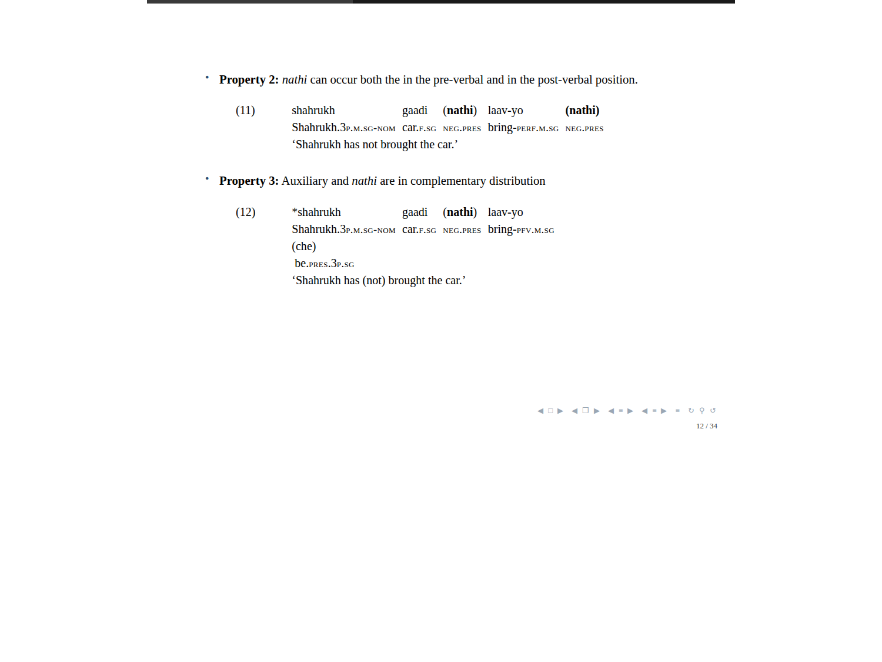Property 2: nathi can occur both the in the pre-verbal and in the post-verbal position.
| (11) | shahrukh | gaadi | ( nathi ) | laav-yo | (nathi) |
| | Shahrukh.3 p.m.sg-nom | car. f.sg | neg.pres | bring- perf.m.sg | neg.pres |
| | ‘Shahrukh has not brought the car.’ |
Property 3: Auxiliary and nathi are in complementary distribution
| (12) | *shahrukh | gaadi | ( nathi ) | laav-yo |
| | Shahrukh.3 p.m.sg-nom | car. f.sg | neg.pres | bring- pfv.m.sg |
| | (che) | |
| | be. pres .3 p.sg | |
| | ‘Shahrukh has (not) brought the car.’ |
◀ □ ▶ ◀ ❐ ▶ ◀ ≡ ▶ ◀ ≡ ▶ ≡ ↻ ⚲ ↺
12 / 34